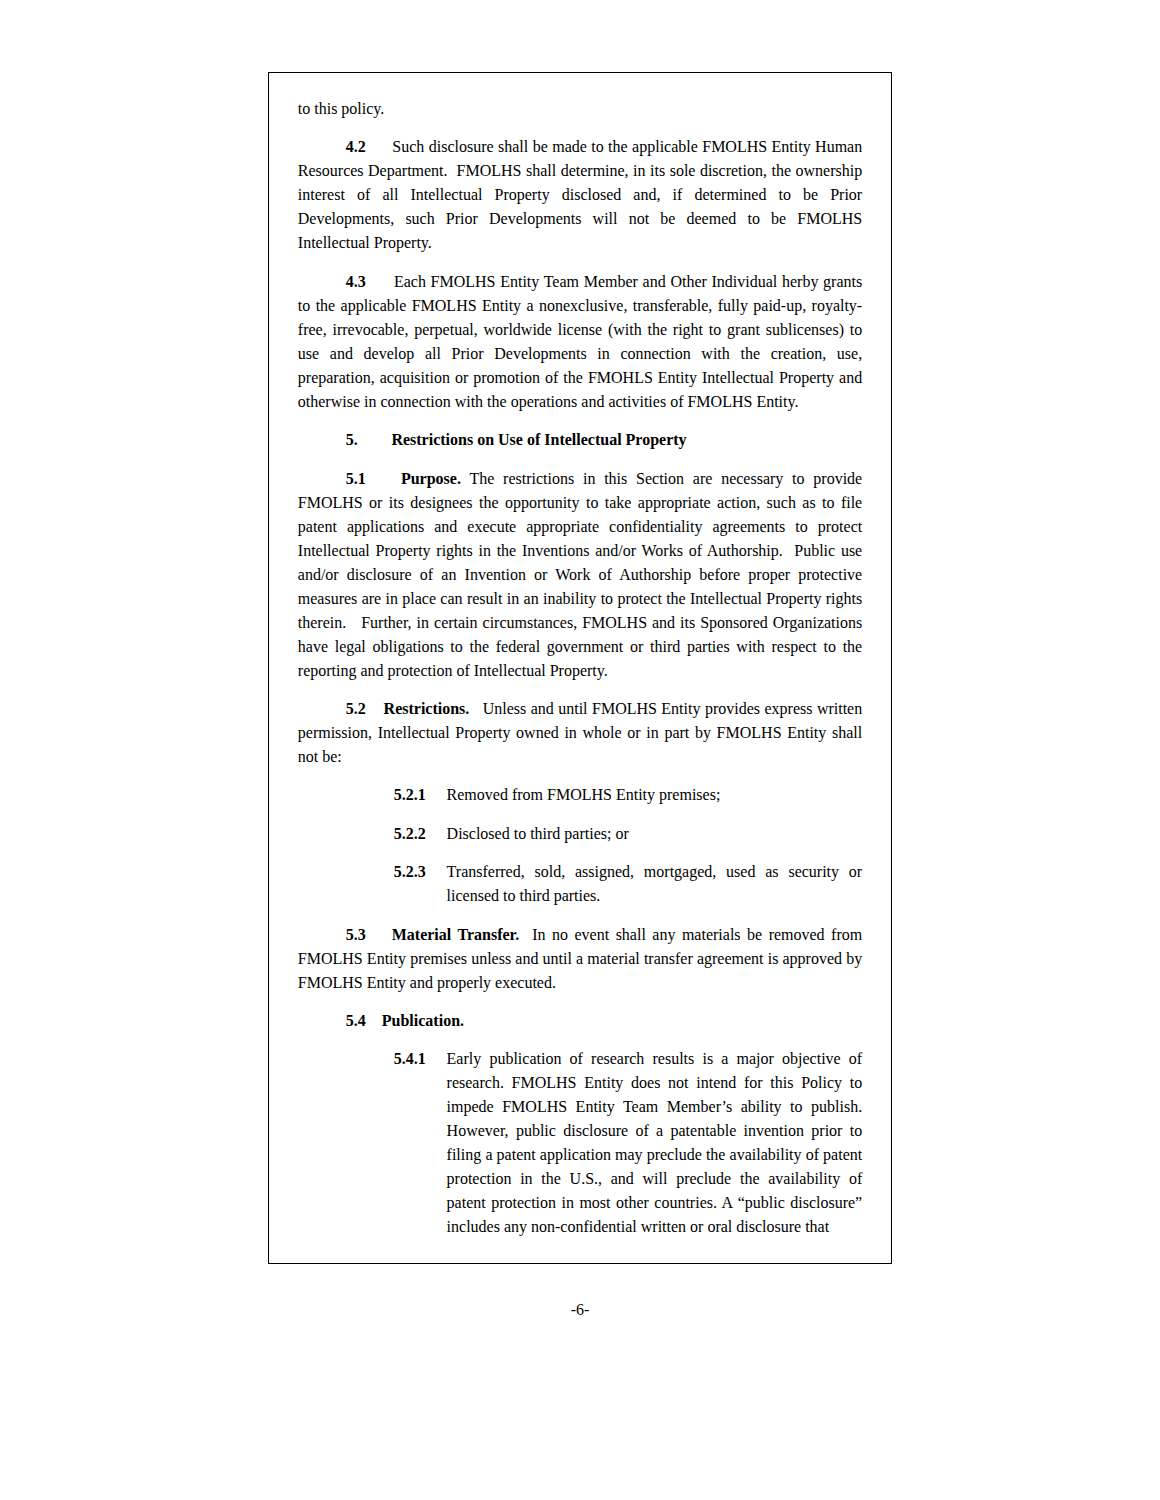to this policy.
4.2 Such disclosure shall be made to the applicable FMOLHS Entity Human Resources Department. FMOLHS shall determine, in its sole discretion, the ownership interest of all Intellectual Property disclosed and, if determined to be Prior Developments, such Prior Developments will not be deemed to be FMOLHS Intellectual Property.
4.3 Each FMOLHS Entity Team Member and Other Individual herby grants to the applicable FMOLHS Entity a nonexclusive, transferable, fully paid-up, royalty-free, irrevocable, perpetual, worldwide license (with the right to grant sublicenses) to use and develop all Prior Developments in connection with the creation, use, preparation, acquisition or promotion of the FMOHLS Entity Intellectual Property and otherwise in connection with the operations and activities of FMOLHS Entity.
5. Restrictions on Use of Intellectual Property
5.1 Purpose. The restrictions in this Section are necessary to provide FMOLHS or its designees the opportunity to take appropriate action, such as to file patent applications and execute appropriate confidentiality agreements to protect Intellectual Property rights in the Inventions and/or Works of Authorship. Public use and/or disclosure of an Invention or Work of Authorship before proper protective measures are in place can result in an inability to protect the Intellectual Property rights therein. Further, in certain circumstances, FMOLHS and its Sponsored Organizations have legal obligations to the federal government or third parties with respect to the reporting and protection of Intellectual Property.
5.2 Restrictions. Unless and until FMOLHS Entity provides express written permission, Intellectual Property owned in whole or in part by FMOLHS Entity shall not be:
5.2.1 Removed from FMOLHS Entity premises;
5.2.2 Disclosed to third parties; or
5.2.3 Transferred, sold, assigned, mortgaged, used as security or licensed to third parties.
5.3 Material Transfer. In no event shall any materials be removed from FMOLHS Entity premises unless and until a material transfer agreement is approved by FMOLHS Entity and properly executed.
5.4 Publication.
5.4.1 Early publication of research results is a major objective of research. FMOLHS Entity does not intend for this Policy to impede FMOLHS Entity Team Member’s ability to publish. However, public disclosure of a patentable invention prior to filing a patent application may preclude the availability of patent protection in the U.S., and will preclude the availability of patent protection in most other countries. A “public disclosure” includes any non-confidential written or oral disclosure that
-6-